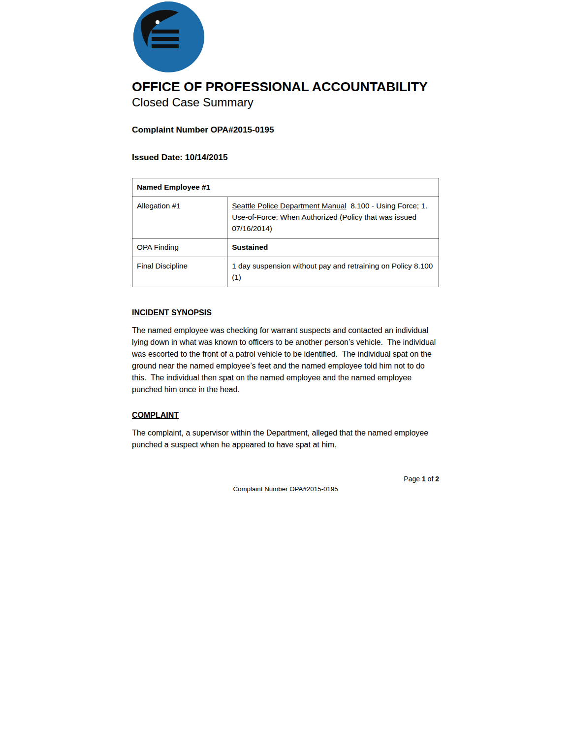OFFICE OF PROFESSIONAL ACCOUNTABILITY
Closed Case Summary
Complaint Number OPA#2015-0195
Issued Date: 10/14/2015
| Named Employee #1 |
| Allegation #1 | Seattle Police Department Manual 8.100 - Using Force; 1. Use-of-Force: When Authorized (Policy that was issued 07/16/2014) |
| OPA Finding | Sustained |
| Final Discipline | 1 day suspension without pay and retraining on Policy 8.100 (1) |
INCIDENT SYNOPSIS
The named employee was checking for warrant suspects and contacted an individual lying down in what was known to officers to be another person’s vehicle. The individual was escorted to the front of a patrol vehicle to be identified. The individual spat on the ground near the named employee’s feet and the named employee told him not to do this. The individual then spat on the named employee and the named employee punched him once in the head.
COMPLAINT
The complaint, a supervisor within the Department, alleged that the named employee punched a suspect when he appeared to have spat at him.
Page 1 of 2
Complaint Number OPA#2015-0195